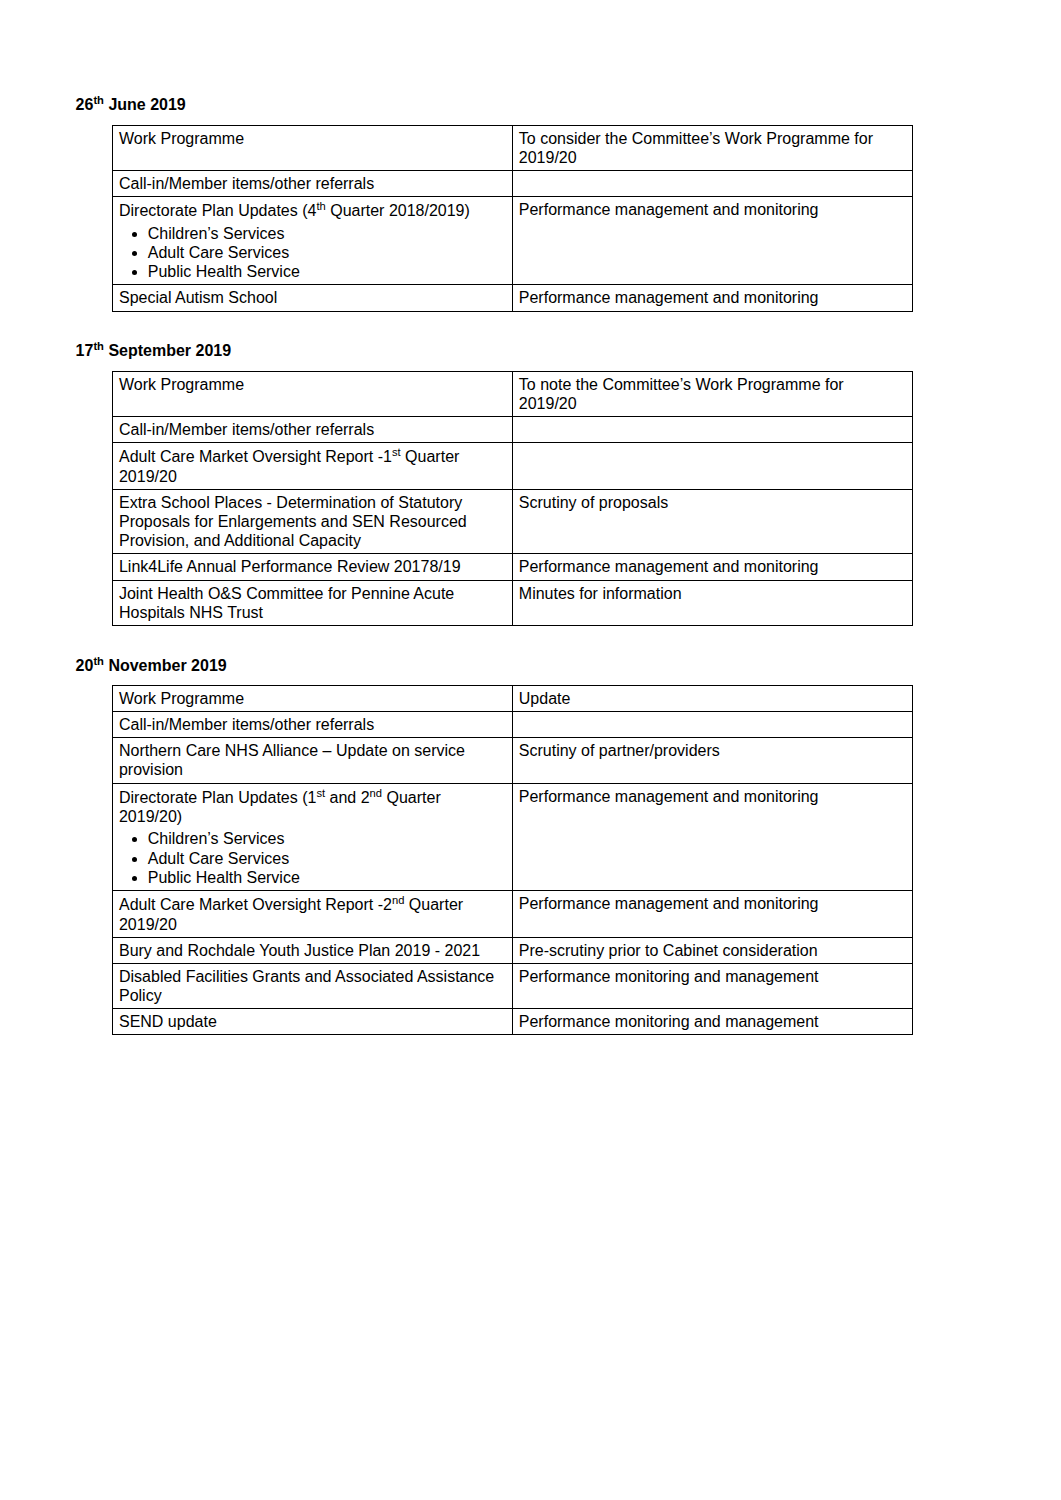26th June 2019
| Work Programme | To consider the Committee’s Work Programme for 2019/20 |
| Call-in/Member items/other referrals | |
| Directorate Plan Updates (4 th Quarter 2018/2019) Children’s Services Adult Care Services Public Health Service | Performance management and monitoring |
| Special Autism School | Performance management and monitoring |
17th September 2019
| Work Programme | To note the Committee’s Work Programme for 2019/20 |
| Call-in/Member items/other referrals | |
| Adult Care Market Oversight Report -1 st Quarter 2019/20 | |
| Extra School Places - Determination of Statutory Proposals for Enlargements and SEN Resourced Provision, and Additional Capacity | Scrutiny of proposals |
| Link4Life Annual Performance Review 20178/19 | Performance management and monitoring |
| Joint Health O&S Committee for Pennine Acute Hospitals NHS Trust | Minutes for information |
20th November 2019
| Work Programme | Update |
| Call-in/Member items/other referrals | |
| Northern Care NHS Alliance – Update on service provision | Scrutiny of partner/providers |
| Directorate Plan Updates (1 st and 2 nd Quarter 2019/20) Children’s Services Adult Care Services Public Health Service | Performance management and monitoring |
| Adult Care Market Oversight Report -2 nd Quarter 2019/20 | Performance management and monitoring |
| Bury and Rochdale Youth Justice Plan 2019 - 2021 | Pre-scrutiny prior to Cabinet consideration |
| Disabled Facilities Grants and Associated Assistance Policy | Performance monitoring and management |
| SEND update | Performance monitoring and management |